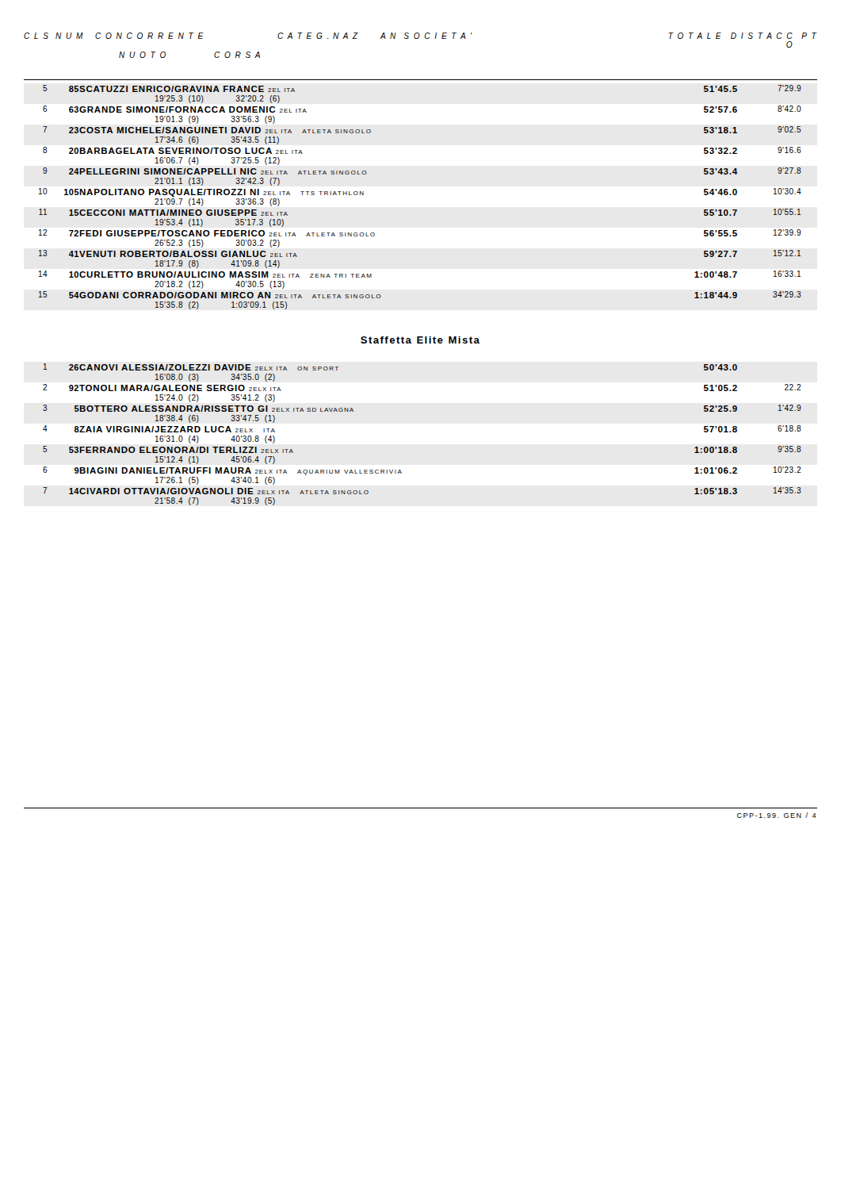C L S
N U M
C O N C O R R E N T E
C A T E G .
N A Z
A N S O C I E T A '
T O T A L E
D I S T A C C O
P T
N U O T O
C O R S A
| 5 | 85 | SCATUZZI ENRICO/GRAVINA FRANCE 2EL ITA 19'25.3 (10) 32'20.2 (6) | 51'45.5 | 7'29.9 | |
| 6 | 63 | GRANDE SIMONE/FORNACCA DOMENIC 2EL ITA 19'01.3 (9) 33'56.3 (9) | 52'57.6 | 8'42.0 | |
| 7 | 23 | COSTA MICHELE/SANGUINETI DAVID 2EL ITA ATLETA SINGOLO 17'34.6 (6) 35'43.5 (11) | 53'18.1 | 9'02.5 | |
| 8 | 20 | BARBAGELATA SEVERINO/TOSO LUCA 2EL ITA 16'06.7 (4) 37'25.5 (12) | 53'32.2 | 9'16.6 | |
| 9 | 24 | PELLEGRINI SIMONE/CAPPELLI NIC 2EL ITA ATLETA SINGOLO 21'01.1 (13) 32'42.3 (7) | 53'43.4 | 9'27.8 | |
| 10 | 105 | NAPOLITANO PASQUALE/TIROZZI NI 2EL ITA TTS TRIATHLON 21'09.7 (14) 33'36.3 (8) | 54'46.0 | 10'30.4 | |
| 11 | 15 | CECCONI MATTIA/MINEO GIUSEPPE 2EL ITA 19'53.4 (11) 35'17.3 (10) | 55'10.7 | 10'55.1 | |
| 12 | 72 | FEDI GIUSEPPE/TOSCANO FEDERICO 2EL ITA ATLETA SINGOLO 26'52.3 (15) 30'03.2 (2) | 56'55.5 | 12'39.9 | |
| 13 | 41 | VENUTI ROBERTO/BALOSSI GIANLUC 2EL ITA 18'17.9 (8) 41'09.8 (14) | 59'27.7 | 15'12.1 | |
| 14 | 10 | CURLETTO BRUNO/AULICINO MASSIM 2EL ITA ZENA TRI TEAM 20'18.2 (12) 40'30.5 (13) | 1:00'48.7 | 16'33.1 | |
| 15 | 54 | GODANI CORRADO/GODANI MIRCO AN 2EL ITA ATLETA SINGOLO 15'35.8 (2) 1:03'09.1 (15) | 1:18'44.9 | 34'29.3 | |
Staffetta Elite Mista
| 1 | 26 | CANOVI ALESSIA/ZOLEZZI DAVIDE 2ELX ITA ON SPORT 16'08.0 (3) 34'35.0 (2) | 50'43.0 | | |
| 2 | 92 | TONOLI MARA/GALEONE SERGIO 2ELX ITA 15'24.0 (2) 35'41.2 (3) | 51'05.2 | 22.2 | |
| 3 | 5 | BOTTERO ALESSANDRA/RISSETTO GI 2ELX ITA SD LAVAGNA 18'38.4 (6) 33'47.5 (1) | 52'25.9 | 1'42.9 | |
| 4 | 8 | ZAIA VIRGINIA/JEZZARD LUCA 2ELX ITA 16'31.0 (4) 40'30.8 (4) | 57'01.8 | 6'18.8 | |
| 5 | 53 | FERRANDO ELEONORA/DI TERLIZZI 2ELX ITA 15'12.4 (1) 45'06.4 (7) | 1:00'18.8 | 9'35.8 | |
| 6 | 9 | BIAGINI DANIELE/TARUFFI MAURA 2ELX ITA AQUARIUM VALLESCRIVIA 17'26.1 (5) 43'40.1 (6) | 1:01'06.2 | 10'23.2 | |
| 7 | 14 | CIVARDI OTTAVIA/GIOVAGNOLI DIE 2ELX ITA ATLETA SINGOLO 21'58.4 (7) 43'19.9 (5) | 1:05'18.3 | 14'35.3 | |
CPP-1.99. GEN / 4